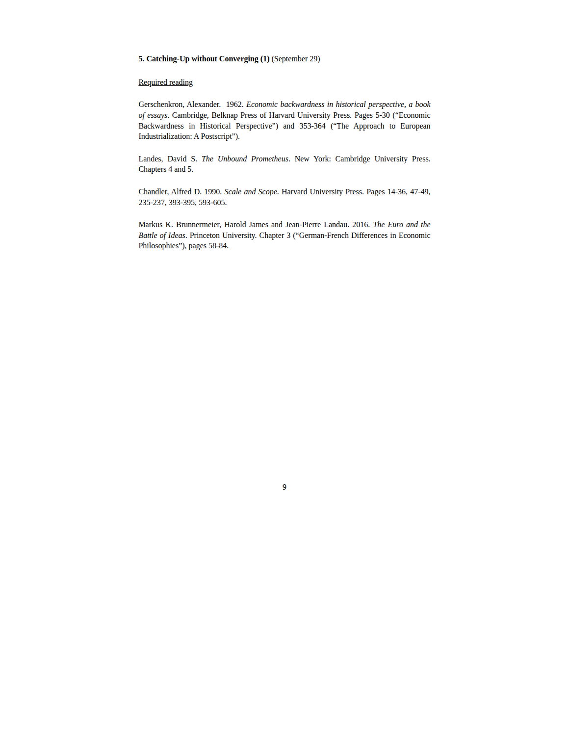5. Catching-Up without Converging (1) (September 29)
Required reading
Gerschenkron, Alexander. 1962. Economic backwardness in historical perspective, a book of essays. Cambridge, Belknap Press of Harvard University Press. Pages 5-30 (“Economic Backwardness in Historical Perspective”) and 353-364 (“The Approach to European Industrialization: A Postscript”).
Landes, David S. The Unbound Prometheus. New York: Cambridge University Press. Chapters 4 and 5.
Chandler, Alfred D. 1990. Scale and Scope. Harvard University Press. Pages 14-36, 47-49, 235-237, 393-395, 593-605.
Markus K. Brunnermeier, Harold James and Jean-Pierre Landau. 2016. The Euro and the Battle of Ideas. Princeton University. Chapter 3 (“German-French Differences in Economic Philosophies”), pages 58-84.
9